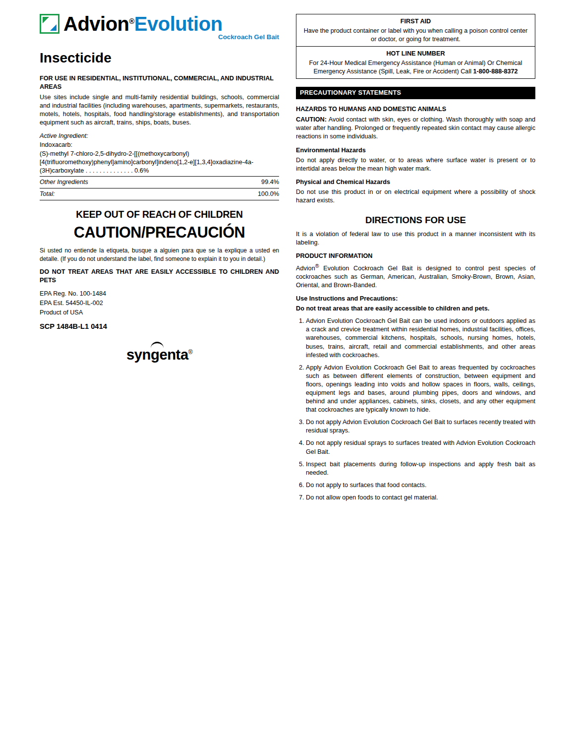Advion®Evolution
Cockroach Gel Bait
Insecticide
For use in residential, institutional, commercial, and industrial areas
Use sites include single and multi-family residential buildings, schools, commercial and industrial facilities (including warehouses, apartments, supermarkets, restaurants, motels, hotels, hospitals, food handling/storage establishments), and transportation equipment such as aircraft, trains, ships, boats, buses.
Active Ingredient:
Indoxacarb:
(S)-methyl 7-chloro-2,5-dihydro-2-[[(methoxycarbonyl)[4(trifluoromethoxy)phenyl]amino]carbonyl]indeno[1,2-e][1,3,4]oxadiazine-4a-(3H)carboxylate . . . . . . . . . . . . . . 0.6%
| Other Ingredients | 99.4% |
| Total: | 100.0% |
KEEP OUT OF REACH OF CHILDREN
CAUTION/PRECAUCIÓN
Si usted no entiende la etiqueta, busque a alguien para que se la explique a usted en detalle. (If you do not understand the label, find someone to explain it to you in detail.)
Do not treat areas that are easily accessible to children and pets
EPA Reg. No. 100-1484
EPA Est. 54450-IL-002
Product of USA
SCP 1484B-L1 0414
syngenta®
First Aid
Have the product container or label with you when calling a poison control center or doctor, or going for treatment.
Hot Line Number
For 24-Hour Medical Emergency Assistance (Human or Animal) Or Chemical Emergency Assistance (Spill, Leak, Fire or Accident) Call 1-800-888-8372
Precautionary Statements
Hazards to Humans and Domestic Animals
CAUTION: Avoid contact with skin, eyes or clothing. Wash thoroughly with soap and water after handling. Prolonged or frequently repeated skin contact may cause allergic reactions in some individuals.
Environmental Hazards
Do not apply directly to water, or to areas where surface water is present or to intertidal areas below the mean high water mark.
Physical and Chemical Hazards
Do not use this product in or on electrical equipment where a possibility of shock hazard exists.
DIRECTIONS FOR USE
It is a violation of federal law to use this product in a manner inconsistent with its labeling.
PRODUCT INFORMATION
Advion® Evolution Cockroach Gel Bait is designed to control pest species of cockroaches such as German, American, Australian, Smoky-Brown, Brown, Asian, Oriental, and Brown-Banded.
Use Instructions and Precautions:
Do not treat areas that are easily accessible to children and pets.
Advion Evolution Cockroach Gel Bait can be used indoors or outdoors applied as a crack and crevice treatment within residential homes, industrial facilities, offices, warehouses, commercial kitchens, hospitals, schools, nursing homes, hotels, buses, trains, aircraft, retail and commercial establishments, and other areas infested with cockroaches.
Apply Advion Evolution Cockroach Gel Bait to areas frequented by cockroaches such as between different elements of construction, between equipment and floors, openings leading into voids and hollow spaces in floors, walls, ceilings, equipment legs and bases, around plumbing pipes, doors and windows, and behind and under appliances, cabinets, sinks, closets, and any other equipment that cockroaches are typically known to hide.
Do not apply Advion Evolution Cockroach Gel Bait to surfaces recently treated with residual sprays.
Do not apply residual sprays to surfaces treated with Advion Evolution Cockroach Gel Bait.
Inspect bait placements during follow-up inspections and apply fresh bait as needed.
Do not apply to surfaces that food contacts.
Do not allow open foods to contact gel material.